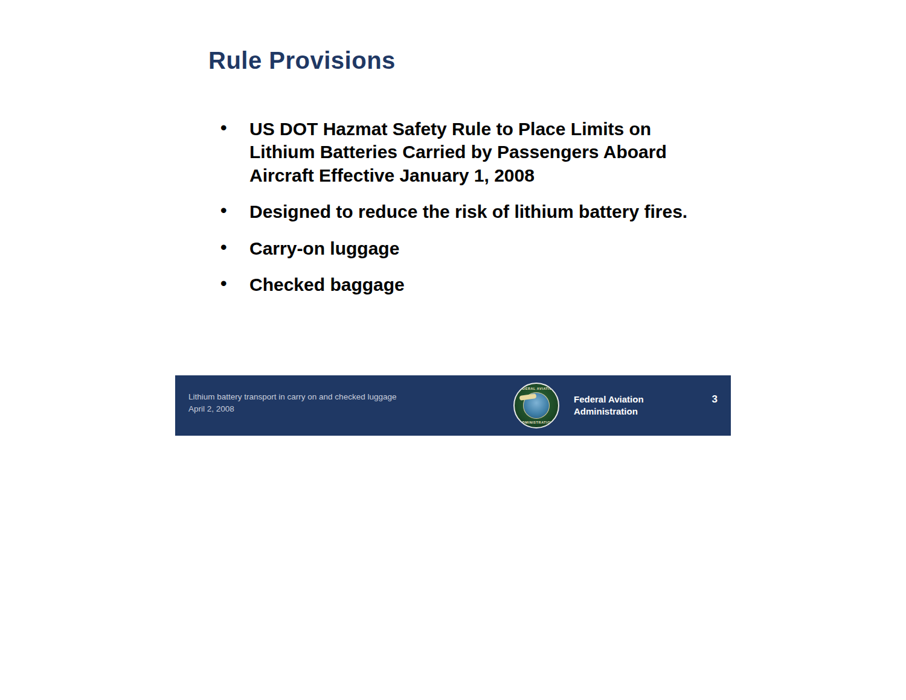Rule Provisions
US DOT Hazmat Safety Rule to Place Limits on Lithium Batteries Carried by Passengers Aboard Aircraft Effective January 1, 2008
Designed to reduce the risk of lithium battery fires.
Carry-on luggage
Checked baggage
Lithium battery transport in carry on and checked luggage
April 2, 2008
FEDERAL AVIATION
ADMINISTRATION
Federal Aviation
Administration
3